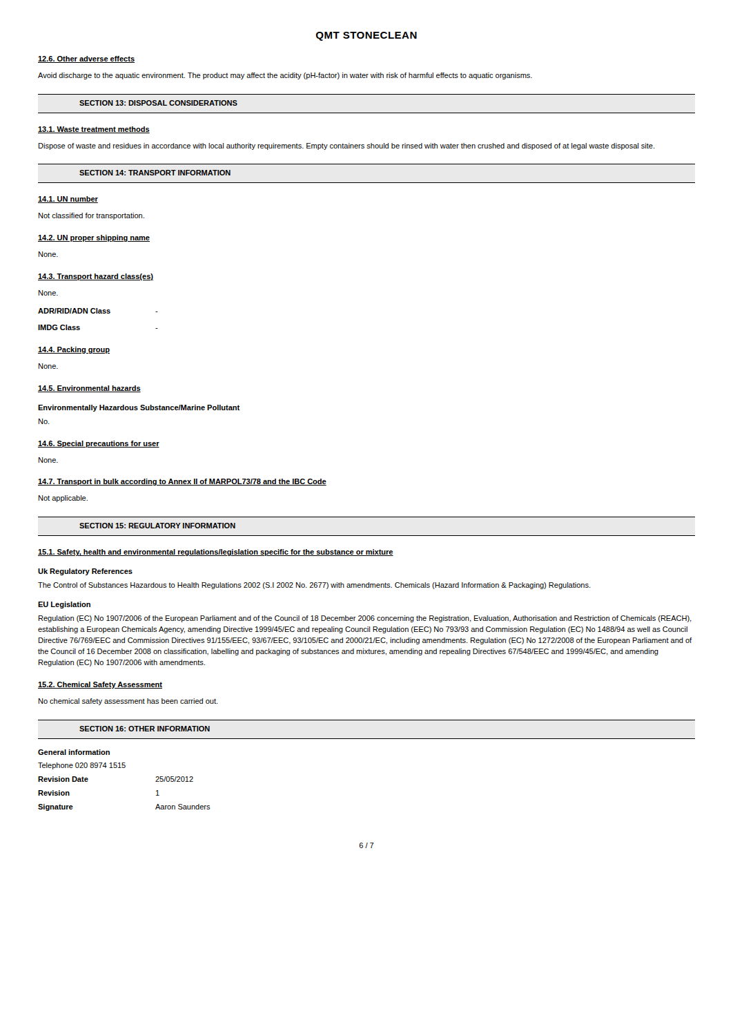QMT STONECLEAN
12.6. Other adverse effects
Avoid discharge to the aquatic environment. The product may affect the acidity (pH-factor) in water with risk of harmful effects to aquatic organisms.
SECTION 13: DISPOSAL CONSIDERATIONS
13.1. Waste treatment methods
Dispose of waste and residues in accordance with local authority requirements. Empty containers should be rinsed with water then crushed and disposed of at legal waste disposal site.
SECTION 14: TRANSPORT INFORMATION
14.1. UN number
Not classified for transportation.
14.2. UN proper shipping name
None.
14.3. Transport hazard class(es)
None.
ADR/RID/ADN Class-
IMDG Class-
14.4. Packing group
None.
14.5. Environmental hazards
Environmentally Hazardous Substance/Marine Pollutant
No.
14.6. Special precautions for user
None.
14.7. Transport in bulk according to Annex II of MARPOL73/78 and the IBC Code
Not applicable.
SECTION 15: REGULATORY INFORMATION
15.1. Safety, health and environmental regulations/legislation specific for the substance or mixture
Uk Regulatory References
The Control of Substances Hazardous to Health Regulations 2002 (S.I 2002 No. 2677) with amendments. Chemicals (Hazard Information & Packaging) Regulations.
EU Legislation
Regulation (EC) No 1907/2006 of the European Parliament and of the Council of 18 December 2006 concerning the Registration, Evaluation, Authorisation and Restriction of Chemicals (REACH), establishing a European Chemicals Agency, amending Directive 1999/45/EC and repealing Council Regulation (EEC) No 793/93 and Commission Regulation (EC) No 1488/94 as well as Council Directive 76/769/EEC and Commission Directives 91/155/EEC, 93/67/EEC, 93/105/EC and 2000/21/EC, including amendments. Regulation (EC) No 1272/2008 of the European Parliament and of the Council of 16 December 2008 on classification, labelling and packaging of substances and mixtures, amending and repealing Directives 67/548/EEC and 1999/45/EC, and amending Regulation (EC) No 1907/2006 with amendments.
15.2. Chemical Safety Assessment
No chemical safety assessment has been carried out.
SECTION 16: OTHER INFORMATION
General information
Telephone 020 8974 1515
Revision Date 25/05/2012
Revision 1
Signature Aaron Saunders
6 / 7